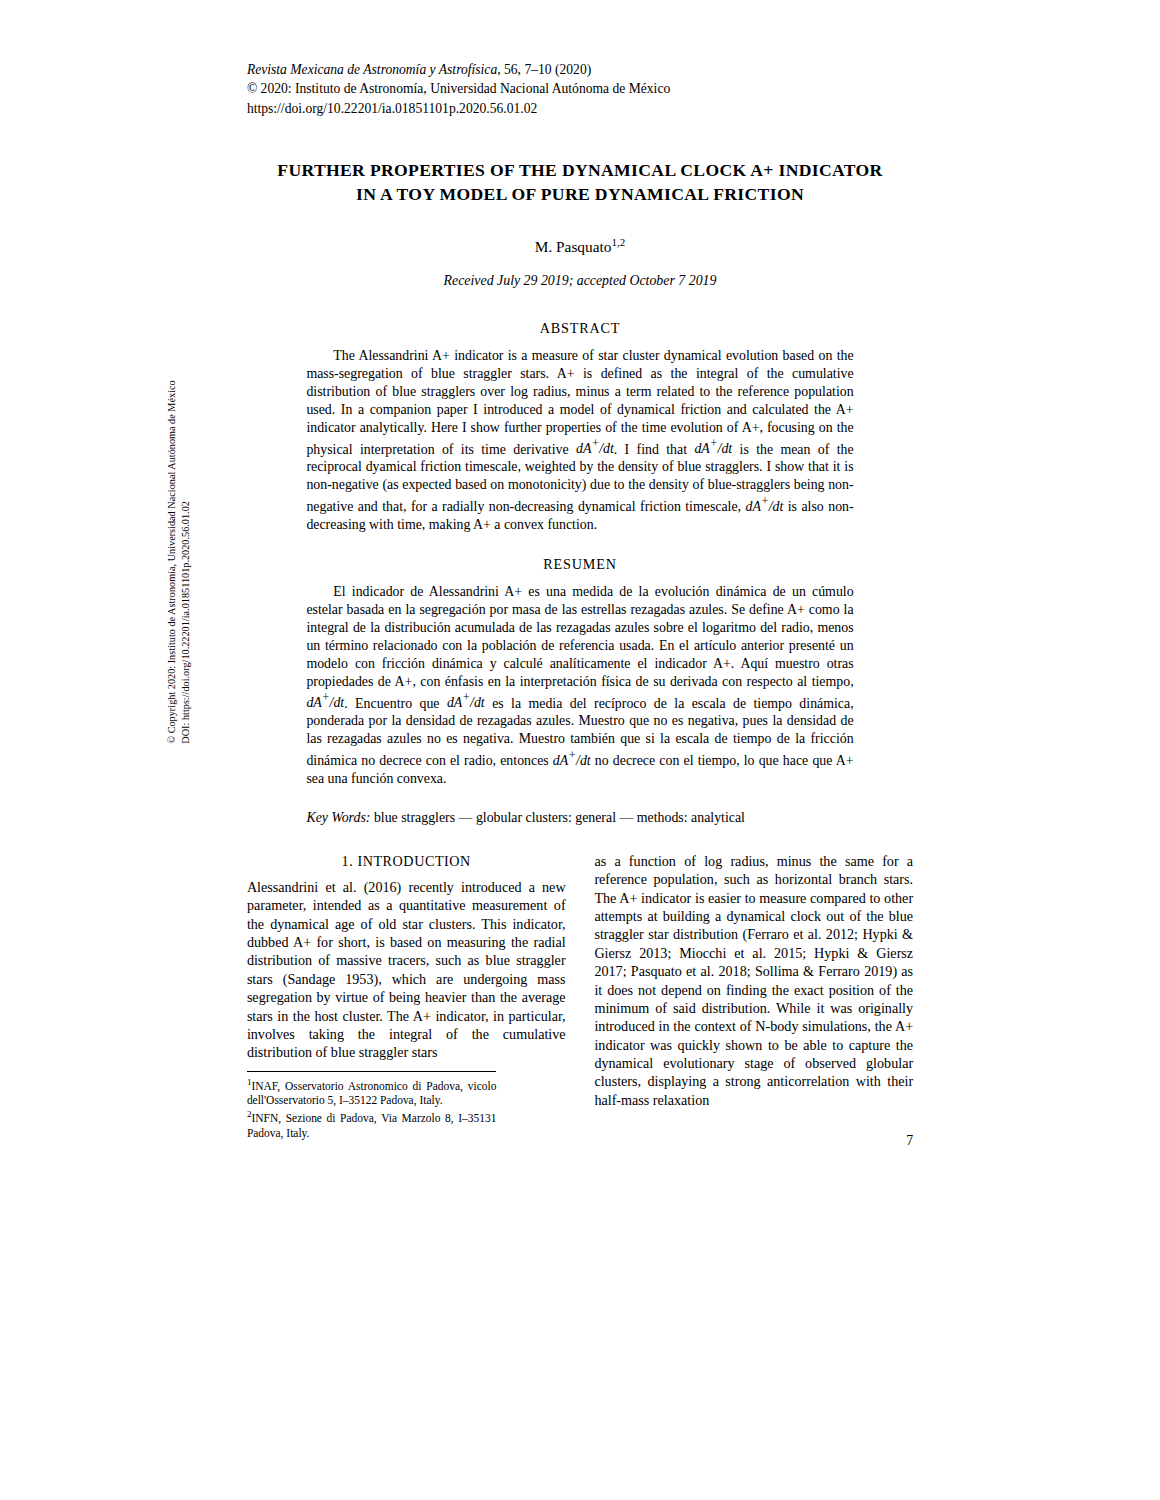© Copyright 2020: Instituto de Astronomía, Universidad Nacional Autónoma de México DOI: https://doi.org/10.22201/ia.01851101p.2020.56.01.02
Revista Mexicana de Astronomía y Astrofísica, 56, 7–10 (2020)
© 2020: Instituto de Astronomía, Universidad Nacional Autónoma de México
https://doi.org/10.22201/ia.01851101p.2020.56.01.02
Further Properties of the Dynamical Clock A+ Indicator
in a Toy Model of Pure Dynamical Friction
M. Pasquato1,2
Received July 29 2019; accepted October 7 2019
ABSTRACT
The Alessandrini A+ indicator is a measure of star cluster dynamical evolution based on the mass-segregation of blue straggler stars. A+ is defined as the integral of the cumulative distribution of blue stragglers over log radius, minus a term related to the reference population used. In a companion paper I introduced a model of dynamical friction and calculated the A+ indicator analytically. Here I show further properties of the time evolution of A+, focusing on the physical interpretation of its time derivative dA+/dt. I find that dA+/dt is the mean of the reciprocal dyamical friction timescale, weighted by the density of blue stragglers. I show that it is non-negative (as expected based on monotonicity) due to the density of blue-stragglers being non-negative and that, for a radially non-decreasing dynamical friction timescale, dA+/dt is also non-decreasing with time, making A+ a convex function.
RESUMEN
El indicador de Alessandrini A+ es una medida de la evolución dinámica de un cúmulo estelar basada en la segregación por masa de las estrellas rezagadas azules. Se define A+ como la integral de la distribución acumulada de las rezagadas azules sobre el logaritmo del radio, menos un término relacionado con la población de referencia usada. En el artículo anterior presenté un modelo con fricción dinámica y calculé analíticamente el indicador A+. Aquí muestro otras propiedades de A+, con énfasis en la interpretación física de su derivada con respecto al tiempo, dA+/dt. Encuentro que dA+/dt es la media del recíproco de la escala de tiempo dinámica, ponderada por la densidad de rezagadas azules. Muestro que no es negativa, pues la densidad de las rezagadas azules no es negativa. Muestro también que si la escala de tiempo de la fricción dinámica no decrece con el radio, entonces dA+/dt no decrece con el tiempo, lo que hace que A+ sea una función convexa.
Key Words: blue stragglers — globular clusters: general — methods: analytical
1. INTRODUCTION
Alessandrini et al. (2016) recently introduced a new parameter, intended as a quantitative measurement of the dynamical age of old star clusters. This indicator, dubbed A+ for short, is based on measuring the radial distribution of massive tracers, such as blue straggler stars (Sandage 1953), which are undergoing mass segregation by virtue of being heavier than the average stars in the host cluster. The A+ indicator, in particular, involves taking the integral of the cumulative distribution of blue straggler stars
1INAF, Osservatorio Astronomico di Padova, vicolo dell'Osservatorio 5, I–35122 Padova, Italy.
2INFN, Sezione di Padova, Via Marzolo 8, I–35131 Padova, Italy.
as a function of log radius, minus the same for a reference population, such as horizontal branch stars. The A+ indicator is easier to measure compared to other attempts at building a dynamical clock out of the blue straggler star distribution (Ferraro et al. 2012; Hypki & Giersz 2013; Miocchi et al. 2015; Hypki & Giersz 2017; Pasquato et al. 2018; Sollima & Ferraro 2019) as it does not depend on finding the exact position of the minimum of said distribution. While it was originally introduced in the context of N-body simulations, the A+ indicator was quickly shown to be able to capture the dynamical evolutionary stage of observed globular clusters, displaying a strong anticorrelation with their half-mass relaxation
7